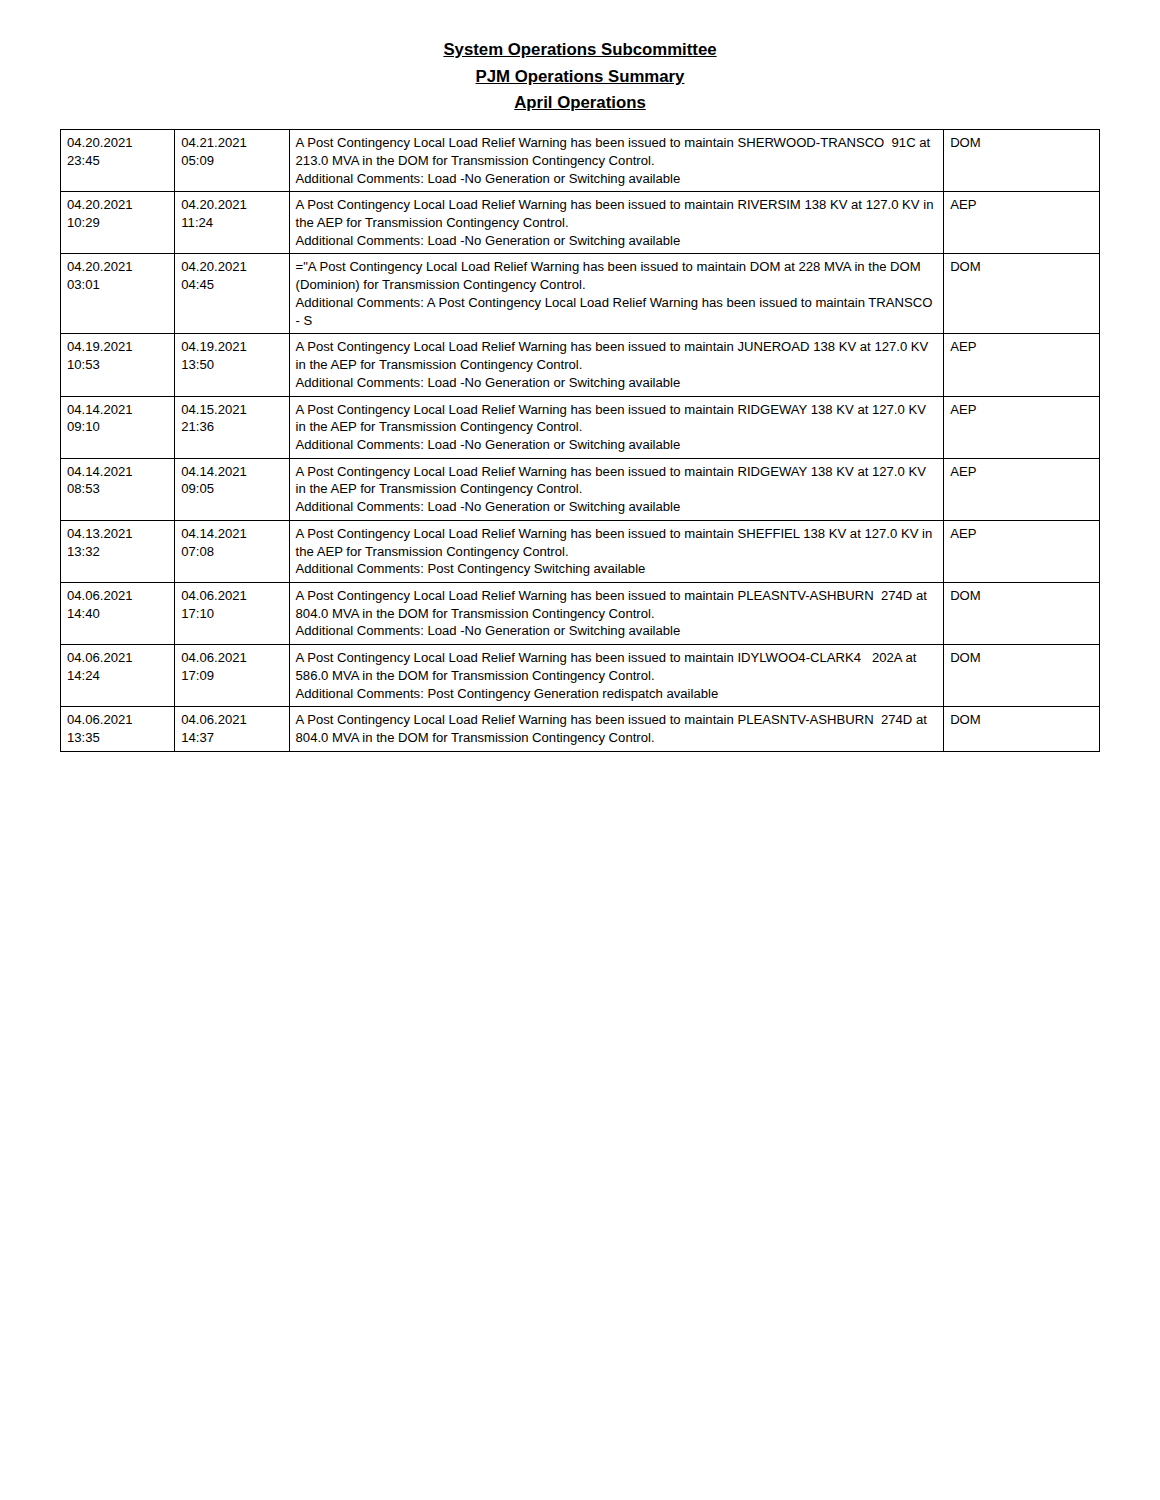System Operations Subcommittee
PJM Operations Summary
April Operations
| 04.20.2021 23:45 | 04.21.2021 05:09 | A Post Contingency Local Load Relief Warning has been issued to maintain SHERWOOD-TRANSCO 91C at 213.0 MVA in the DOM for Transmission Contingency Control. Additional Comments: Load -No Generation or Switching available | DOM |
| 04.20.2021 10:29 | 04.20.2021 11:24 | A Post Contingency Local Load Relief Warning has been issued to maintain RIVERSIM 138 KV at 127.0 KV in the AEP for Transmission Contingency Control. Additional Comments: Load -No Generation or Switching available | AEP |
| 04.20.2021 03:01 | 04.20.2021 04:45 | ="A Post Contingency Local Load Relief Warning has been issued to maintain DOM at 228 MVA in the DOM (Dominion) for Transmission Contingency Control. Additional Comments: A Post Contingency Local Load Relief Warning has been issued to maintain TRANSCO - S | DOM |
| 04.19.2021 10:53 | 04.19.2021 13:50 | A Post Contingency Local Load Relief Warning has been issued to maintain JUNEROAD 138 KV at 127.0 KV in the AEP for Transmission Contingency Control. Additional Comments: Load -No Generation or Switching available | AEP |
| 04.14.2021 09:10 | 04.15.2021 21:36 | A Post Contingency Local Load Relief Warning has been issued to maintain RIDGEWAY 138 KV at 127.0 KV in the AEP for Transmission Contingency Control. Additional Comments: Load -No Generation or Switching available | AEP |
| 04.14.2021 08:53 | 04.14.2021 09:05 | A Post Contingency Local Load Relief Warning has been issued to maintain RIDGEWAY 138 KV at 127.0 KV in the AEP for Transmission Contingency Control. Additional Comments: Load -No Generation or Switching available | AEP |
| 04.13.2021 13:32 | 04.14.2021 07:08 | A Post Contingency Local Load Relief Warning has been issued to maintain SHEFFIEL 138 KV at 127.0 KV in the AEP for Transmission Contingency Control. Additional Comments: Post Contingency Switching available | AEP |
| 04.06.2021 14:40 | 04.06.2021 17:10 | A Post Contingency Local Load Relief Warning has been issued to maintain PLEASNTV-ASHBURN 274D at 804.0 MVA in the DOM for Transmission Contingency Control. Additional Comments: Load -No Generation or Switching available | DOM |
| 04.06.2021 14:24 | 04.06.2021 17:09 | A Post Contingency Local Load Relief Warning has been issued to maintain IDYLWOO4-CLARK4 202A at 586.0 MVA in the DOM for Transmission Contingency Control. Additional Comments: Post Contingency Generation redispatch available | DOM |
| 04.06.2021 13:35 | 04.06.2021 14:37 | A Post Contingency Local Load Relief Warning has been issued to maintain PLEASNTV-ASHBURN 274D at 804.0 MVA in the DOM for Transmission Contingency Control. | DOM |